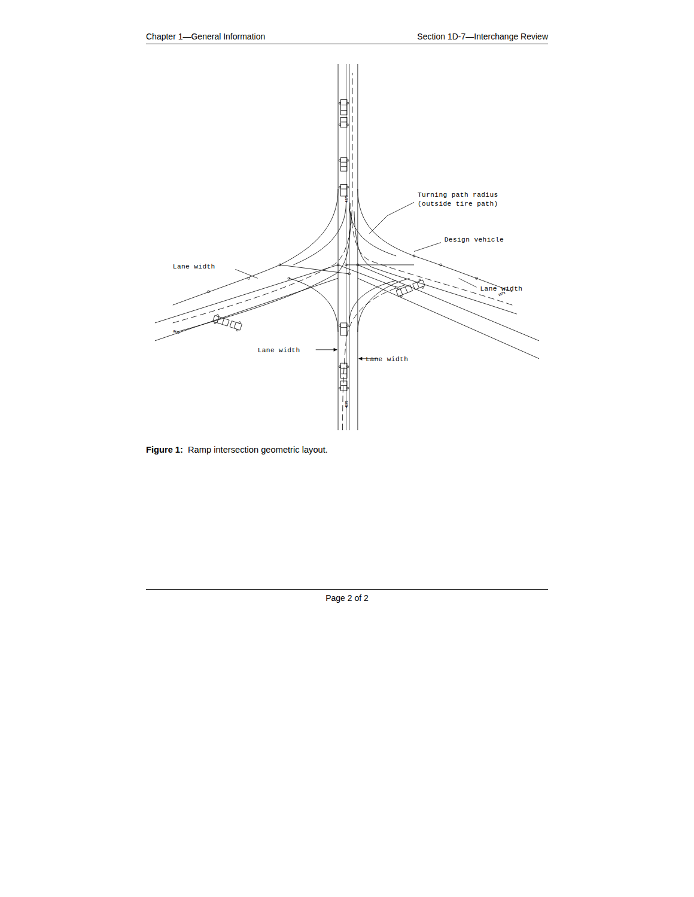Chapter 1—General Information
Section 1D-7—Interchange Review
Turning path radius (outside tire path) Design vehicle Lane width Lane width Lane width Lane width 4275 4276 3672 1573
Figure 1: Ramp intersection geometric layout.
Page 2 of 2